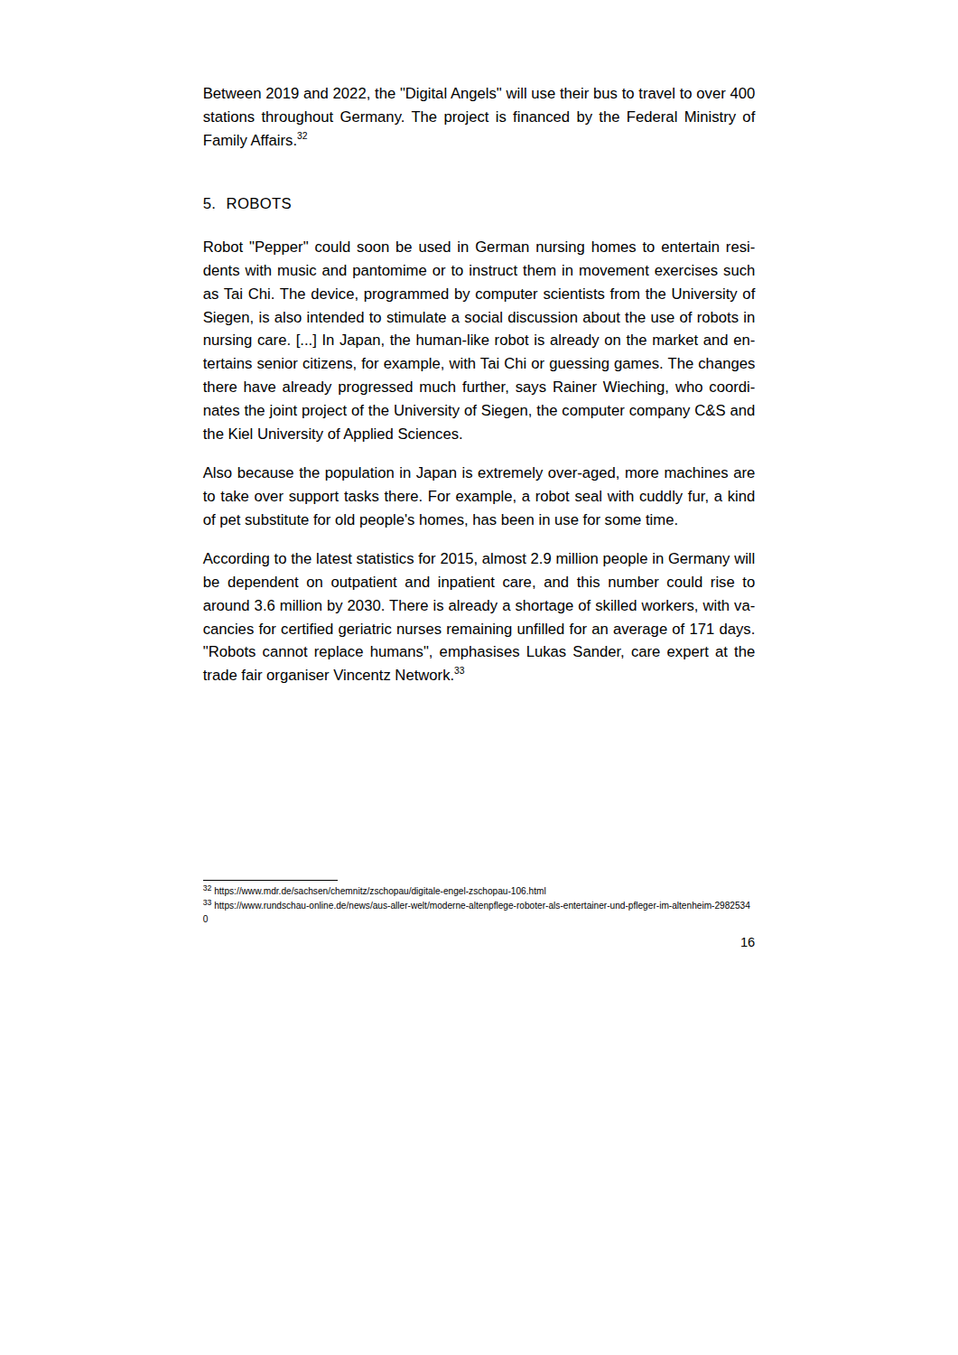Between 2019 and 2022, the "Digital Angels" will use their bus to travel to over 400 stations throughout Germany. The project is financed by the Federal Ministry of Family Affairs.32
5. ROBOTS
Robot "Pepper" could soon be used in German nursing homes to entertain residents with music and pantomime or to instruct them in movement exercises such as Tai Chi. The device, programmed by computer scientists from the University of Siegen, is also intended to stimulate a social discussion about the use of robots in nursing care. [...] In Japan, the human-like robot is already on the market and entertains senior citizens, for example, with Tai Chi or guessing games. The changes there have already progressed much further, says Rainer Wieching, who coordinates the joint project of the University of Siegen, the computer company C&S and the Kiel University of Applied Sciences.
Also because the population in Japan is extremely over-aged, more machines are to take over support tasks there. For example, a robot seal with cuddly fur, a kind of pet substitute for old people's homes, has been in use for some time.
According to the latest statistics for 2015, almost 2.9 million people in Germany will be dependent on outpatient and inpatient care, and this number could rise to around 3.6 million by 2030. There is already a shortage of skilled workers, with vacancies for certified geriatric nurses remaining unfilled for an average of 171 days. "Robots cannot replace humans", emphasises Lukas Sander, care expert at the trade fair organiser Vincentz Network.33
32 https://www.mdr.de/sachsen/chemnitz/zschopau/digitale-engel-zschopau-106.html
33 https://www.rundschau-online.de/news/aus-aller-welt/moderne-altenpflege-roboter-als-entertainer-und-pfleger-im-altenheim-29825340
16